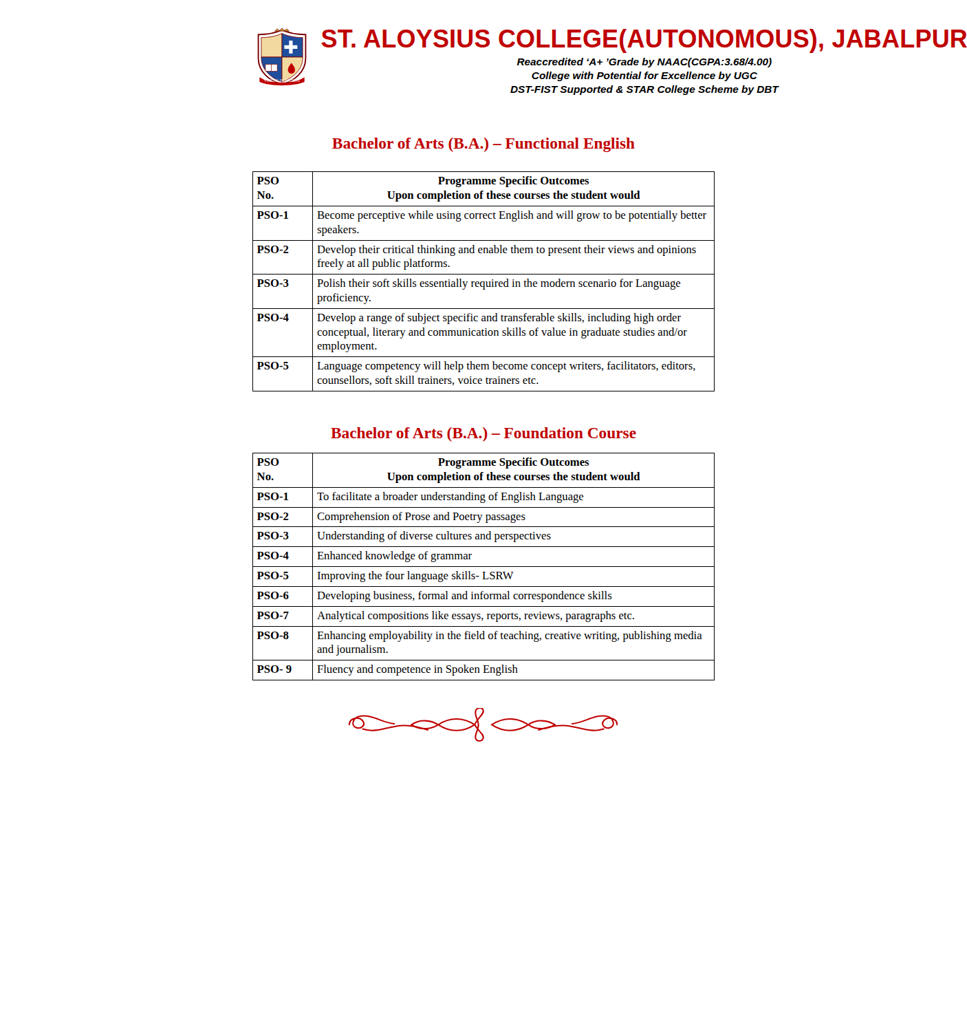VIRTUS IN ARDUIS
ST. ALOYSIUS COLLEGE(AUTONOMOUS), JABALPUR
Reaccredited ‘A+ ’Grade by NAAC(CGPA:3.68/4.00)
College with Potential for Excellence by UGC
DST-FIST Supported & STAR College Scheme by DBT
Bachelor of Arts (B.A.) – Functional English
| PSO No. | Programme Specific Outcomes Upon completion of these courses the student would |
| --- | --- |
| PSO-1 | Become perceptive while using correct English and will grow to be potentially better speakers. |
| PSO-2 | Develop their critical thinking and enable them to present their views and opinions freely at all public platforms. |
| PSO-3 | Polish their soft skills essentially required in the modern scenario for Language proficiency. |
| PSO-4 | Develop a range of subject specific and transferable skills, including high order conceptual, literary and communication skills of value in graduate studies and/or employment. |
| PSO-5 | Language competency will help them become concept writers, facilitators, editors, counsellors, soft skill trainers, voice trainers etc. |
Bachelor of Arts (B.A.) – Foundation Course
| PSO No. | Programme Specific Outcomes Upon completion of these courses the student would |
| --- | --- |
| PSO-1 | To facilitate a broader understanding of English Language |
| PSO-2 | Comprehension of Prose and Poetry passages |
| PSO-3 | Understanding of diverse cultures and perspectives |
| PSO-4 | Enhanced knowledge of grammar |
| PSO-5 | Improving the four language skills- LSRW |
| PSO-6 | Developing business, formal and informal correspondence skills |
| PSO-7 | Analytical compositions like essays, reports, reviews, paragraphs etc. |
| PSO-8 | Enhancing employability in the field of teaching, creative writing, publishing media and journalism. |
| PSO- 9 | Fluency and competence in Spoken English |